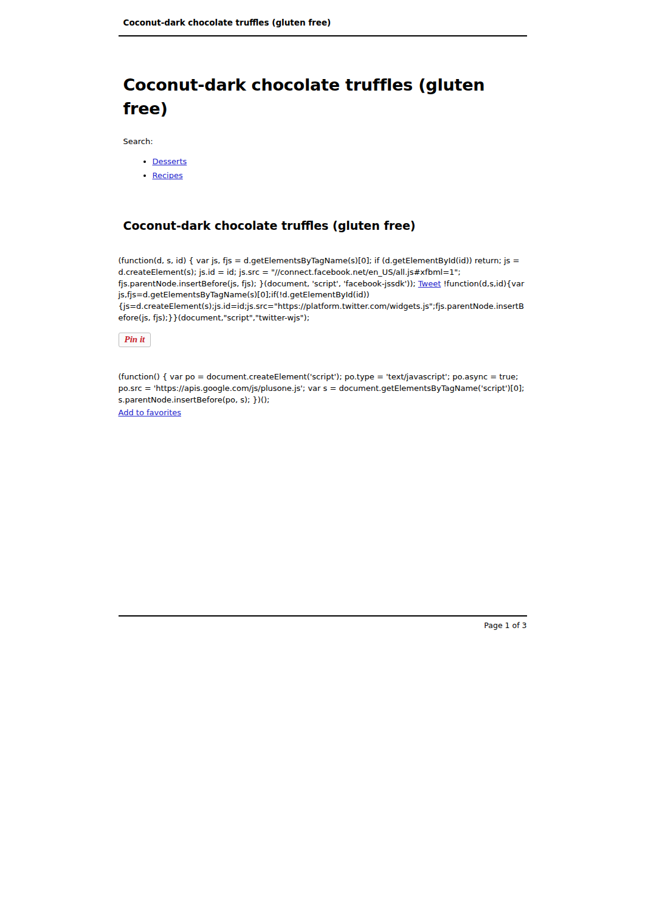Coconut-dark chocolate truffles (gluten free)
Coconut-dark chocolate truffles (gluten free)
Search:
Desserts
Recipes
Coconut-dark chocolate truffles (gluten free)
(function(d, s, id) { var js, fjs = d.getElementsByTagName(s)[0]; if (d.getElementById(id)) return; js = d.createElement(s); js.id = id; js.src = "//connect.facebook.net/en_US/all.js#xfbml=1"; fjs.parentNode.insertBefore(js, fjs); }(document, 'script', 'facebook-jssdk')); Tweet !function(d,s,id){var js,fjs=d.getElementsByTagName(s)[0];if(!d.getElementById(id)){js=d.createElement(s);js.id=id;js.src="https://platform.twitter.com/widgets.js";fjs.parentNode.insertBefore(js, fjs);}}(document,"script","twitter-wjs");
Pin it
(function() { var po = document.createElement('script'); po.type = 'text/javascript'; po.async = true; po.src = 'https://apis.google.com/js/plusone.js'; var s = document.getElementsByTagName('script')[0]; s.parentNode.insertBefore(po, s); })(); Add to favorites
Page 1 of 3